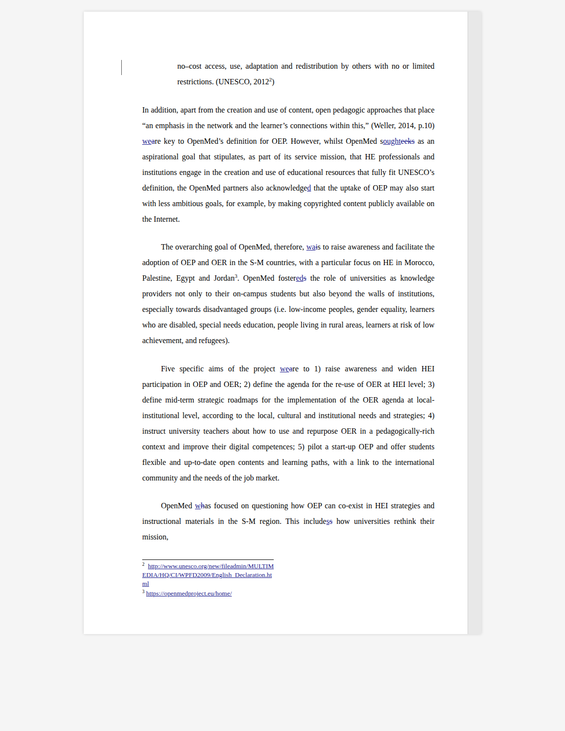no–cost access, use, adaptation and redistribution by others with no or limited restrictions. (UNESCO, 20122)
In addition, apart from the creation and use of content, open pedagogic approaches that place “an emphasis in the network and the learner’s connections within this,” (Weller, 2014, p.10) weare key to OpenMed’s definition for OEP. However, whilst OpenMed soughteeks as an aspirational goal that stipulates, as part of its service mission, that HE professionals and institutions engage in the creation and use of educational resources that fully fit UNESCO’s definition, the OpenMed partners also acknowledged that the uptake of OEP may also start with less ambitious goals, for example, by making copyrighted content publicly available on the Internet.
The overarching goal of OpenMed, therefore, wais to raise awareness and facilitate the adoption of OEP and OER in the S-M countries, with a particular focus on HE in Morocco, Palestine, Egypt and Jordan3. OpenMed fostereds the role of universities as knowledge providers not only to their on-campus students but also beyond the walls of institutions, especially towards disadvantaged groups (i.e. low-income peoples, gender equality, learners who are disabled, special needs education, people living in rural areas, learners at risk of low achievement, and refugees).
Five specific aims of the project weare to 1) raise awareness and widen HEI participation in OEP and OER; 2) define the agenda for the re-use of OER at HEI level; 3) define mid-term strategic roadmaps for the implementation of the OER agenda at local-institutional level, according to the local, cultural and institutional needs and strategies; 4) instruct university teachers about how to use and repurpose OER in a pedagogically-rich context and improve their digital competences; 5) pilot a start-up OEP and offer students flexible and up-to-date open contents and learning paths, with a link to the international community and the needs of the job market.
OpenMed whas focused on questioning how OEP can co-exist in HEI strategies and instructional materials in the S-M region. This includess how universities rethink their mission,
2 http://www.unesco.org/new/fileadmin/MULTIMEDIA/HQ/CI/WPFD2009/English_Declaration.html
3 https://openmedproject.eu/home/